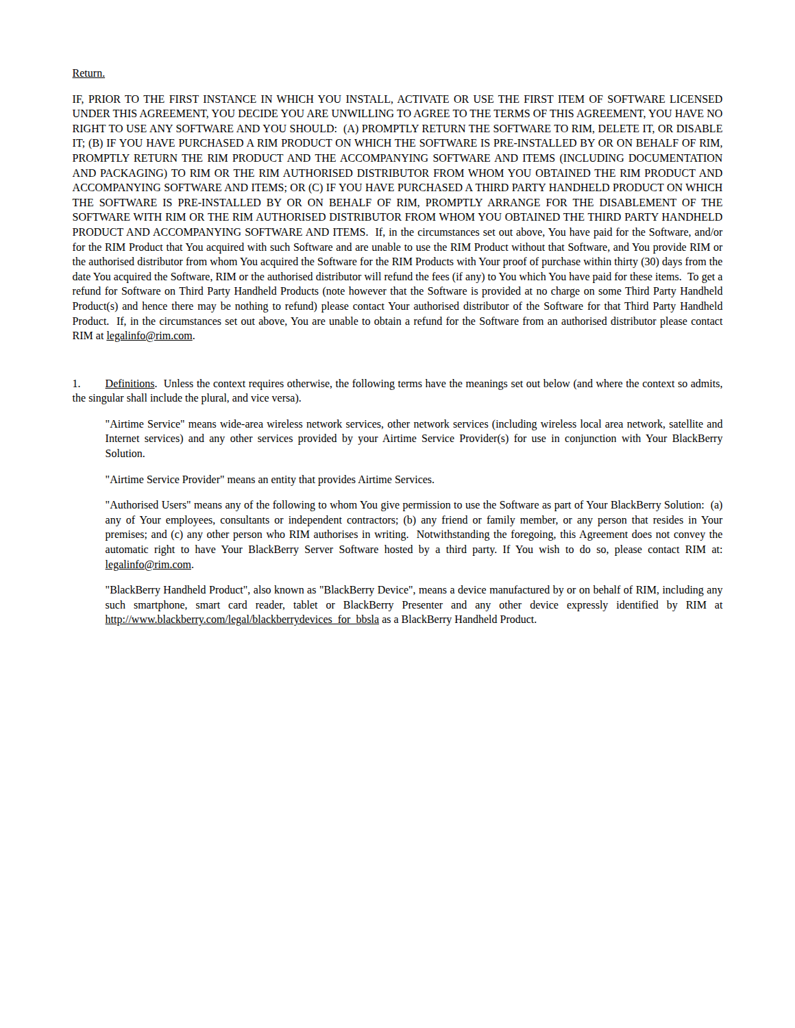Return.
IF, PRIOR TO THE FIRST INSTANCE IN WHICH YOU INSTALL, ACTIVATE OR USE THE FIRST ITEM OF SOFTWARE LICENSED UNDER THIS AGREEMENT, YOU DECIDE YOU ARE UNWILLING TO AGREE TO THE TERMS OF THIS AGREEMENT, YOU HAVE NO RIGHT TO USE ANY SOFTWARE AND YOU SHOULD: (A) PROMPTLY RETURN THE SOFTWARE TO RIM, DELETE IT, OR DISABLE IT; (B) IF YOU HAVE PURCHASED A RIM PRODUCT ON WHICH THE SOFTWARE IS PRE-INSTALLED BY OR ON BEHALF OF RIM, PROMPTLY RETURN THE RIM PRODUCT AND THE ACCOMPANYING SOFTWARE AND ITEMS (INCLUDING DOCUMENTATION AND PACKAGING) TO RIM OR THE RIM AUTHORISED DISTRIBUTOR FROM WHOM YOU OBTAINED THE RIM PRODUCT AND ACCOMPANYING SOFTWARE AND ITEMS; OR (C) IF YOU HAVE PURCHASED A THIRD PARTY HANDHELD PRODUCT ON WHICH THE SOFTWARE IS PRE-INSTALLED BY OR ON BEHALF OF RIM, PROMPTLY ARRANGE FOR THE DISABLEMENT OF THE SOFTWARE WITH RIM OR THE RIM AUTHORISED DISTRIBUTOR FROM WHOM YOU OBTAINED THE THIRD PARTY HANDHELD PRODUCT AND ACCOMPANYING SOFTWARE AND ITEMS. If, in the circumstances set out above, You have paid for the Software, and/or for the RIM Product that You acquired with such Software and are unable to use the RIM Product without that Software, and You provide RIM or the authorised distributor from whom You acquired the Software for the RIM Products with Your proof of purchase within thirty (30) days from the date You acquired the Software, RIM or the authorised distributor will refund the fees (if any) to You which You have paid for these items. To get a refund for Software on Third Party Handheld Products (note however that the Software is provided at no charge on some Third Party Handheld Product(s) and hence there may be nothing to refund) please contact Your authorised distributor of the Software for that Third Party Handheld Product. If, in the circumstances set out above, You are unable to obtain a refund for the Software from an authorised distributor please contact RIM at legalinfo@rim.com.
1. Definitions. Unless the context requires otherwise, the following terms have the meanings set out below (and where the context so admits, the singular shall include the plural, and vice versa).
"Airtime Service" means wide-area wireless network services, other network services (including wireless local area network, satellite and Internet services) and any other services provided by your Airtime Service Provider(s) for use in conjunction with Your BlackBerry Solution.
"Airtime Service Provider" means an entity that provides Airtime Services.
"Authorised Users" means any of the following to whom You give permission to use the Software as part of Your BlackBerry Solution: (a) any of Your employees, consultants or independent contractors; (b) any friend or family member, or any person that resides in Your premises; and (c) any other person who RIM authorises in writing. Notwithstanding the foregoing, this Agreement does not convey the automatic right to have Your BlackBerry Server Software hosted by a third party. If You wish to do so, please contact RIM at: legalinfo@rim.com.
"BlackBerry Handheld Product", also known as "BlackBerry Device", means a device manufactured by or on behalf of RIM, including any such smartphone, smart card reader, tablet or BlackBerry Presenter and any other device expressly identified by RIM at http://www.blackberry.com/legal/blackberrydevices_for_bbsla as a BlackBerry Handheld Product.